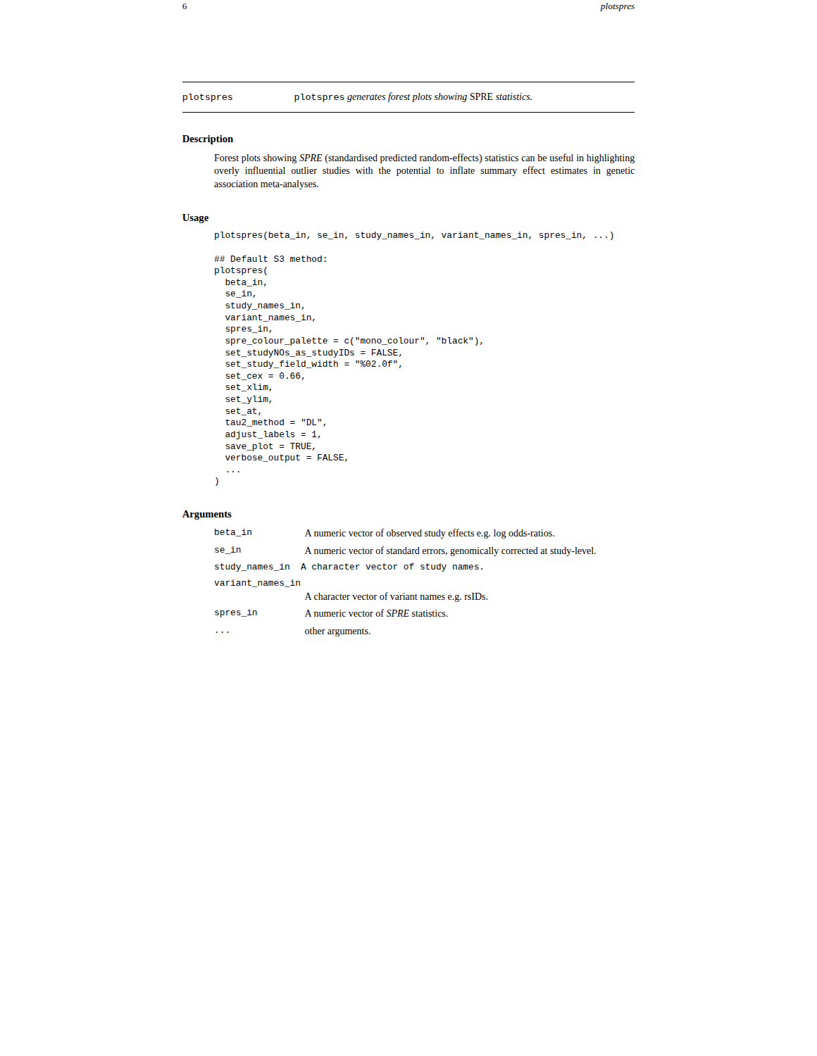6 plotspres
plotspres
plotspres generates forest plots showing SPRE statistics.
Description
Forest plots showing SPRE (standardised predicted random-effects) statistics can be useful in highlighting overly influential outlier studies with the potential to inflate summary effect estimates in genetic association meta-analyses.
Usage
plotspres(beta_in, se_in, study_names_in, variant_names_in, spres_in, ...)

## Default S3 method:
plotspres(
  beta_in,
  se_in,
  study_names_in,
  variant_names_in,
  spres_in,
  spre_colour_palette = c("mono_colour", "black"),
  set_studyNOs_as_studyIDs = FALSE,
  set_study_field_width = "%02.0f",
  set_cex = 0.66,
  set_xlim,
  set_ylim,
  set_at,
  tau2_method = "DL",
  adjust_labels = 1,
  save_plot = TRUE,
  verbose_output = FALSE,
  ...
)
Arguments
beta_in
A numeric vector of observed study effects e.g. log odds-ratios.
se_in
A numeric vector of standard errors, genomically corrected at study-level.
study_names_in A character vector of study names.
variant_names_in
A character vector of variant names e.g. rsIDs.
spres_in
A numeric vector of SPRE statistics.
...
other arguments.